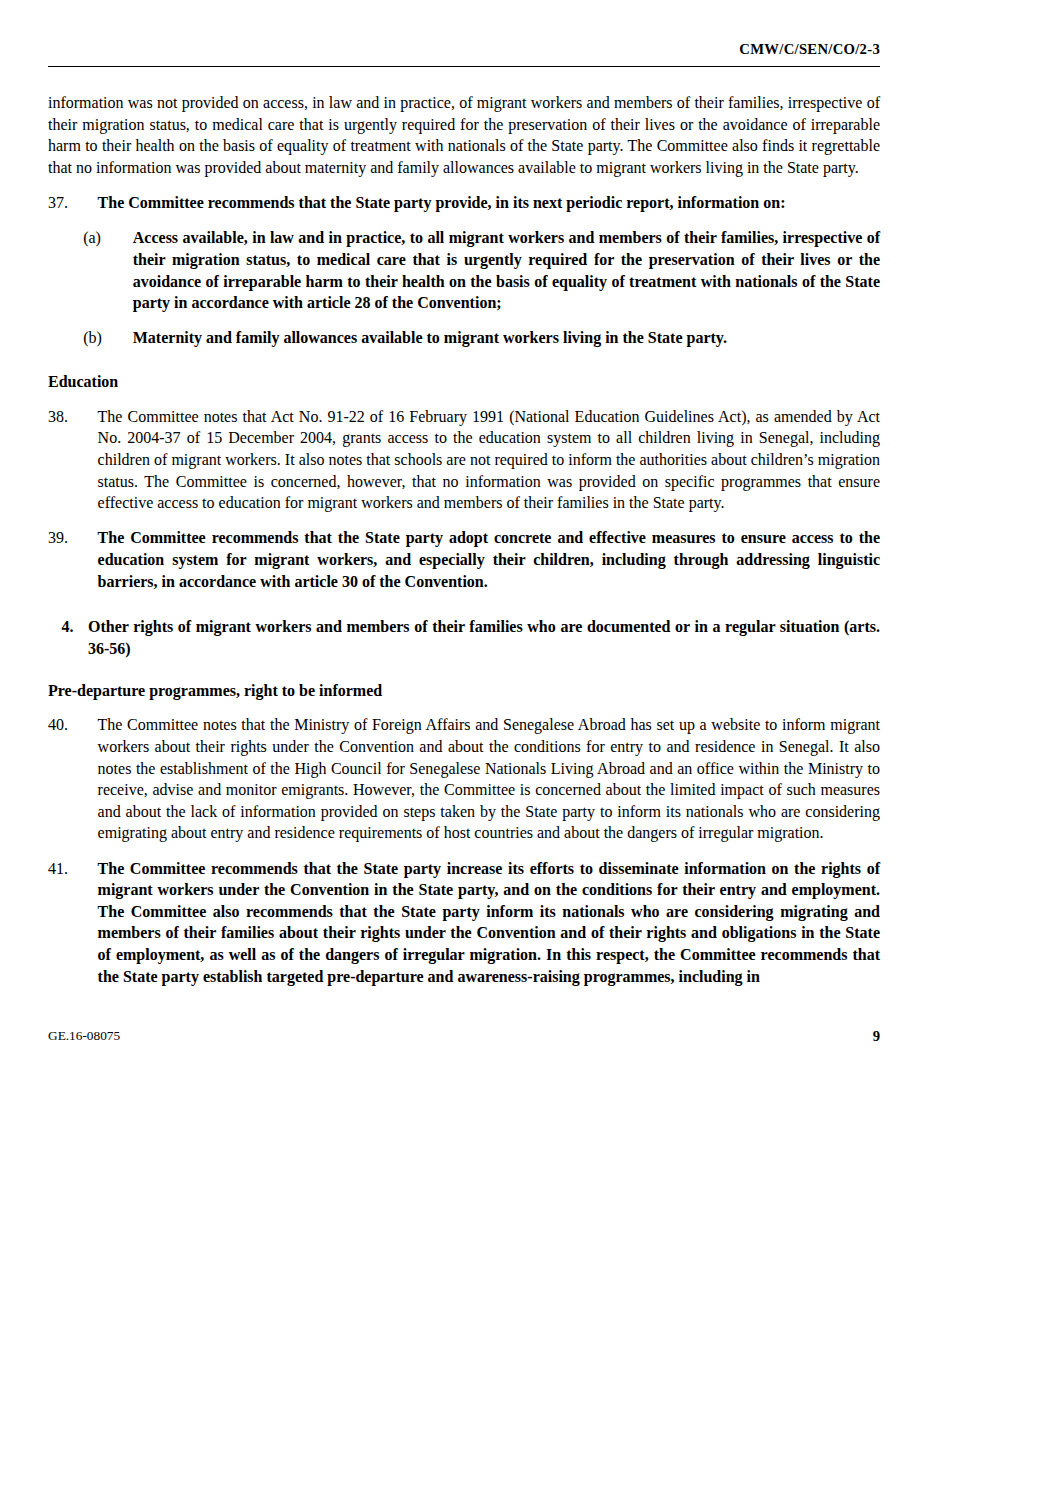CMW/C/SEN/CO/2-3
information was not provided on access, in law and in practice, of migrant workers and members of their families, irrespective of their migration status, to medical care that is urgently required for the preservation of their lives or the avoidance of irreparable harm to their health on the basis of equality of treatment with nationals of the State party. The Committee also finds it regrettable that no information was provided about maternity and family allowances available to migrant workers living in the State party.
37.
The Committee recommends that the State party provide, in its next periodic report, information on:
(a)
Access available, in law and in practice, to all migrant workers and members of their families, irrespective of their migration status, to medical care that is urgently required for the preservation of their lives or the avoidance of irreparable harm to their health on the basis of equality of treatment with nationals of the State party in accordance with article 28 of the Convention;
(b)
Maternity and family allowances available to migrant workers living in the State party.
Education
38.
The Committee notes that Act No. 91-22 of 16 February 1991 (National Education Guidelines Act), as amended by Act No. 2004-37 of 15 December 2004, grants access to the education system to all children living in Senegal, including children of migrant workers. It also notes that schools are not required to inform the authorities about children’s migration status. The Committee is concerned, however, that no information was provided on specific programmes that ensure effective access to education for migrant workers and members of their families in the State party.
39.
The Committee recommends that the State party adopt concrete and effective measures to ensure access to the education system for migrant workers, and especially their children, including through addressing linguistic barriers, in accordance with article 30 of the Convention.
4.
Other rights of migrant workers and members of their families who are documented or in a regular situation (arts. 36-56)
Pre-departure programmes, right to be informed
40.
The Committee notes that the Ministry of Foreign Affairs and Senegalese Abroad has set up a website to inform migrant workers about their rights under the Convention and about the conditions for entry to and residence in Senegal. It also notes the establishment of the High Council for Senegalese Nationals Living Abroad and an office within the Ministry to receive, advise and monitor emigrants. However, the Committee is concerned about the limited impact of such measures and about the lack of information provided on steps taken by the State party to inform its nationals who are considering emigrating about entry and residence requirements of host countries and about the dangers of irregular migration.
41.
The Committee recommends that the State party increase its efforts to disseminate information on the rights of migrant workers under the Convention in the State party, and on the conditions for their entry and employment. The Committee also recommends that the State party inform its nationals who are considering migrating and members of their families about their rights under the Convention and of their rights and obligations in the State of employment, as well as of the dangers of irregular migration. In this respect, the Committee recommends that the State party establish targeted pre-departure and awareness-raising programmes, including in
GE.16-08075
9